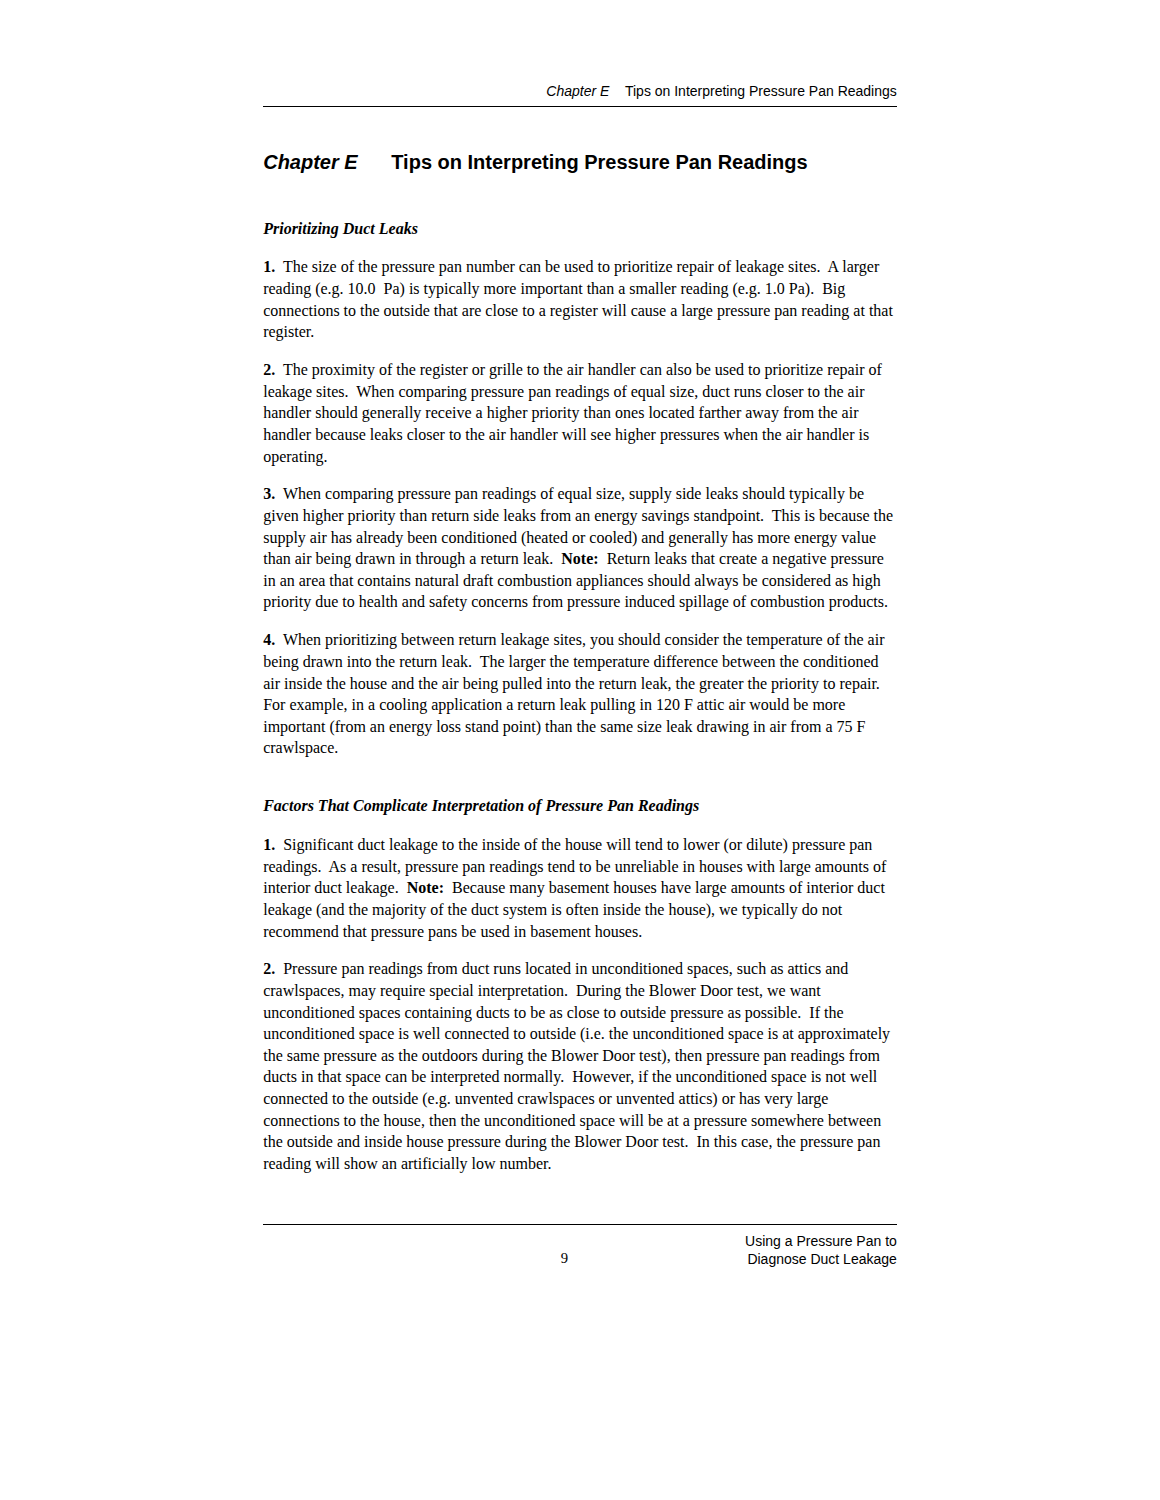Chapter E Tips on Interpreting Pressure Pan Readings
Chapter E Tips on Interpreting Pressure Pan Readings
Prioritizing Duct Leaks
1. The size of the pressure pan number can be used to prioritize repair of leakage sites. A larger reading (e.g. 10.0 Pa) is typically more important than a smaller reading (e.g. 1.0 Pa). Big connections to the outside that are close to a register will cause a large pressure pan reading at that register.
2. The proximity of the register or grille to the air handler can also be used to prioritize repair of leakage sites. When comparing pressure pan readings of equal size, duct runs closer to the air handler should generally receive a higher priority than ones located farther away from the air handler because leaks closer to the air handler will see higher pressures when the air handler is operating.
3. When comparing pressure pan readings of equal size, supply side leaks should typically be given higher priority than return side leaks from an energy savings standpoint. This is because the supply air has already been conditioned (heated or cooled) and generally has more energy value than air being drawn in through a return leak. Note: Return leaks that create a negative pressure in an area that contains natural draft combustion appliances should always be considered as high priority due to health and safety concerns from pressure induced spillage of combustion products.
4. When prioritizing between return leakage sites, you should consider the temperature of the air being drawn into the return leak. The larger the temperature difference between the conditioned air inside the house and the air being pulled into the return leak, the greater the priority to repair. For example, in a cooling application a return leak pulling in 120 F attic air would be more important (from an energy loss stand point) than the same size leak drawing in air from a 75 F crawlspace.
Factors That Complicate Interpretation of Pressure Pan Readings
1. Significant duct leakage to the inside of the house will tend to lower (or dilute) pressure pan readings. As a result, pressure pan readings tend to be unreliable in houses with large amounts of interior duct leakage. Note: Because many basement houses have large amounts of interior duct leakage (and the majority of the duct system is often inside the house), we typically do not recommend that pressure pans be used in basement houses.
2. Pressure pan readings from duct runs located in unconditioned spaces, such as attics and crawlspaces, may require special interpretation. During the Blower Door test, we want unconditioned spaces containing ducts to be as close to outside pressure as possible. If the unconditioned space is well connected to outside (i.e. the unconditioned space is at approximately the same pressure as the outdoors during the Blower Door test), then pressure pan readings from ducts in that space can be interpreted normally. However, if the unconditioned space is not well connected to the outside (e.g. unvented crawlspaces or unvented attics) or has very large connections to the house, then the unconditioned space will be at a pressure somewhere between the outside and inside house pressure during the Blower Door test. In this case, the pressure pan reading will show an artificially low number.
9
Using a Pressure Pan to
Diagnose Duct Leakage